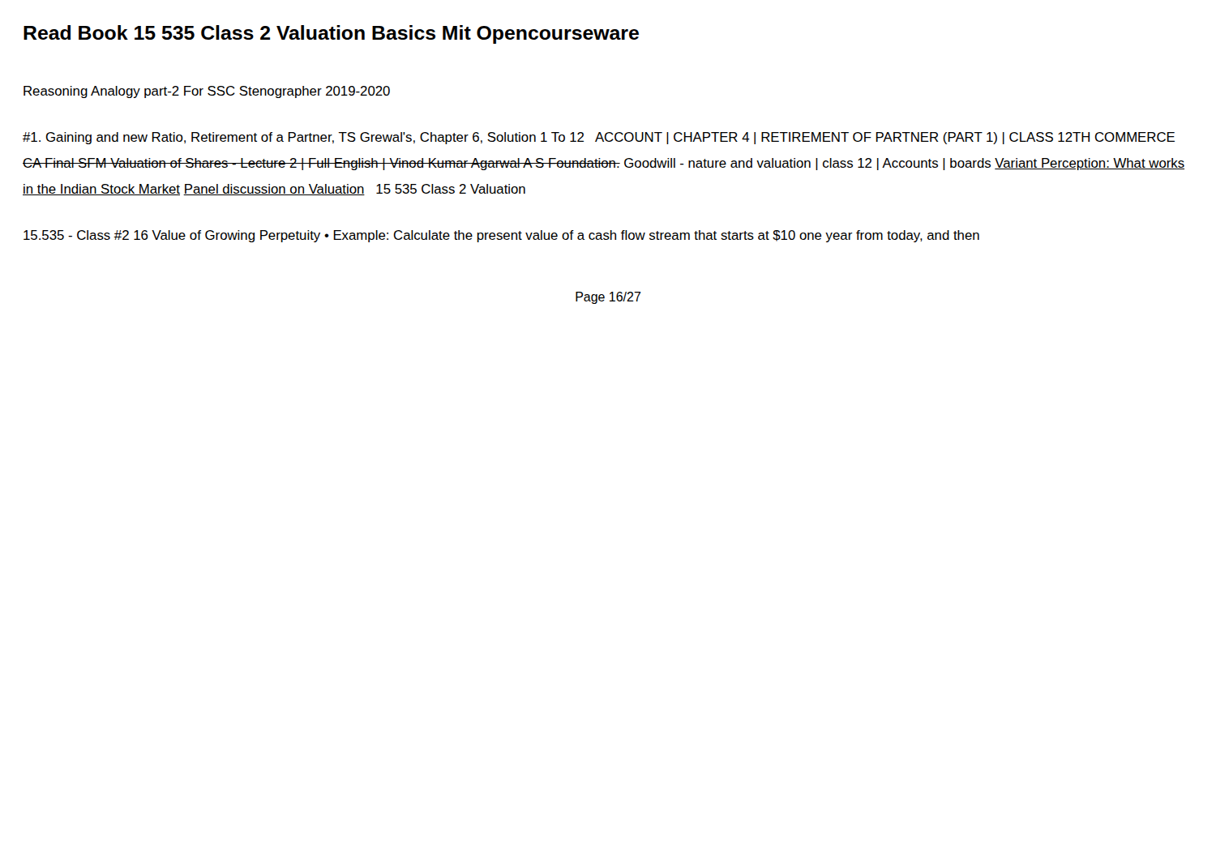Read Book 15 535 Class 2 Valuation Basics Mit Opencourseware
Reasoning Analogy part-2 For SSC Stenographer 2019-2020
#1. Gaining and new Ratio, Retirement of a Partner, TS Grewal's, Chapter 6, Solution 1 To 12 ACCOUNT | CHAPTER 4 | RETIREMENT OF PARTNER (PART 1) | CLASS 12TH COMMERCE CA Final SFM Valuation of Shares - Lecture 2 | Full English | Vinod Kumar Agarwal A S Foundation. Goodwill - nature and valuation | class 12 | Accounts | boards Variant Perception: What works in the Indian Stock Market Panel discussion on Valuation 15 535 Class 2 Valuation
15.535 - Class #2 16 Value of Growing Perpetuity • Example: Calculate the present value of a cash flow stream that starts at $10 one year from today, and then
Page 16/27